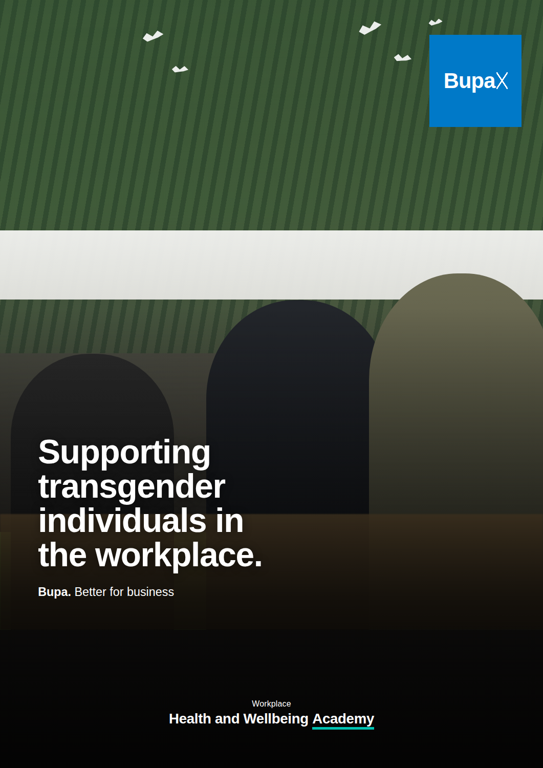Bupa
Supporting transgender individuals in the workplace.
Bupa. Better for business
Workplace
Health and Wellbeing Academy